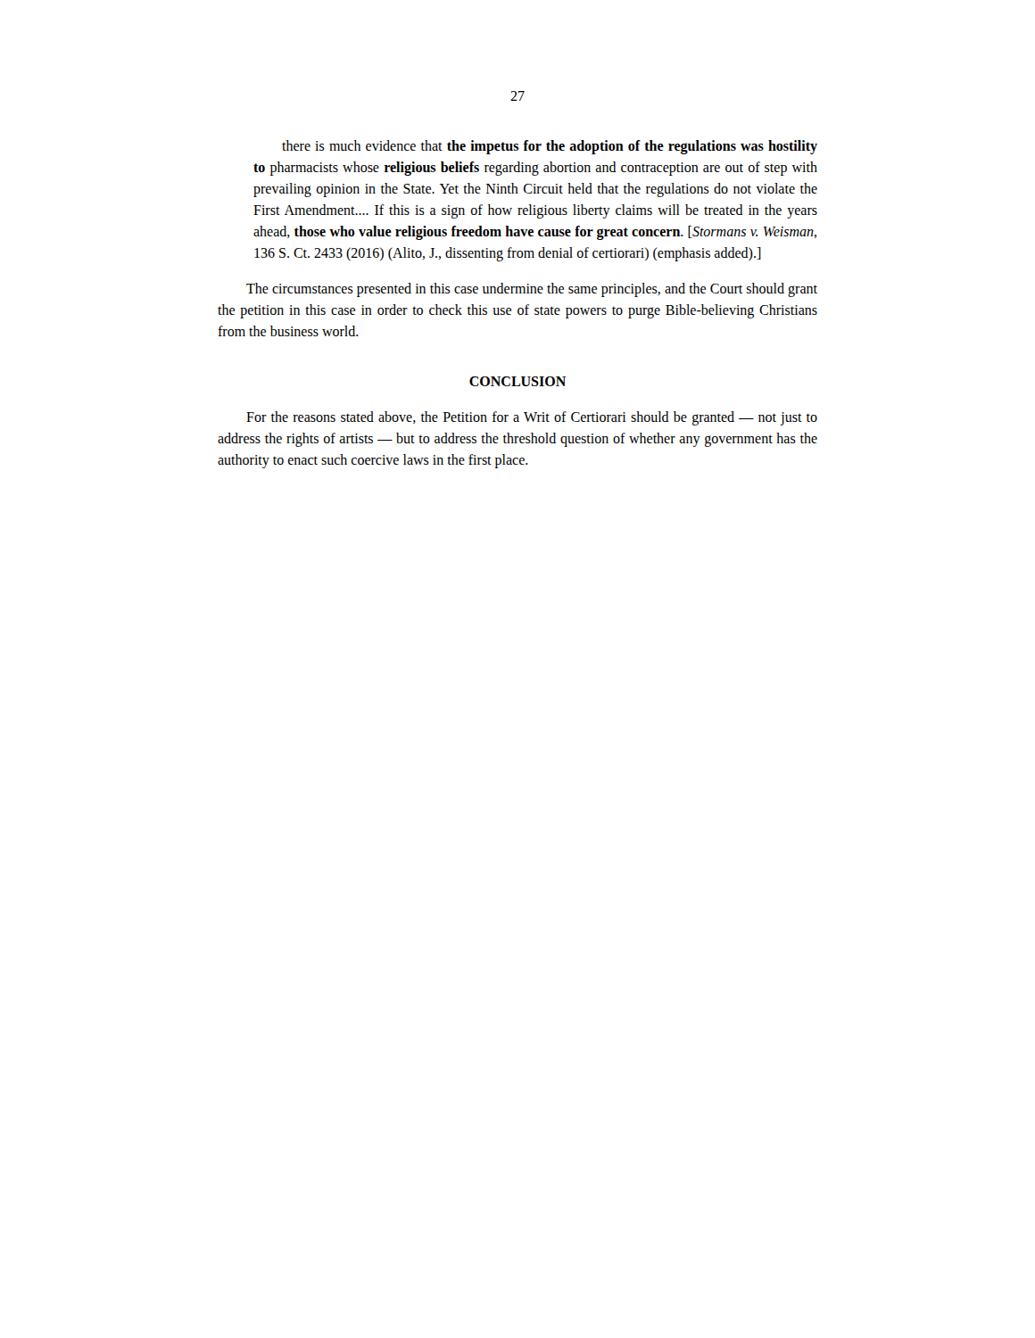27
there is much evidence that the impetus for the adoption of the regulations was hostility to pharmacists whose religious beliefs regarding abortion and contraception are out of step with prevailing opinion in the State. Yet the Ninth Circuit held that the regulations do not violate the First Amendment.... If this is a sign of how religious liberty claims will be treated in the years ahead, those who value religious freedom have cause for great concern. [Stormans v. Weisman, 136 S. Ct. 2433 (2016) (Alito, J., dissenting from denial of certiorari) (emphasis added).]
The circumstances presented in this case undermine the same principles, and the Court should grant the petition in this case in order to check this use of state powers to purge Bible-believing Christians from the business world.
CONCLUSION
For the reasons stated above, the Petition for a Writ of Certiorari should be granted — not just to address the rights of artists — but to address the threshold question of whether any government has the authority to enact such coercive laws in the first place.